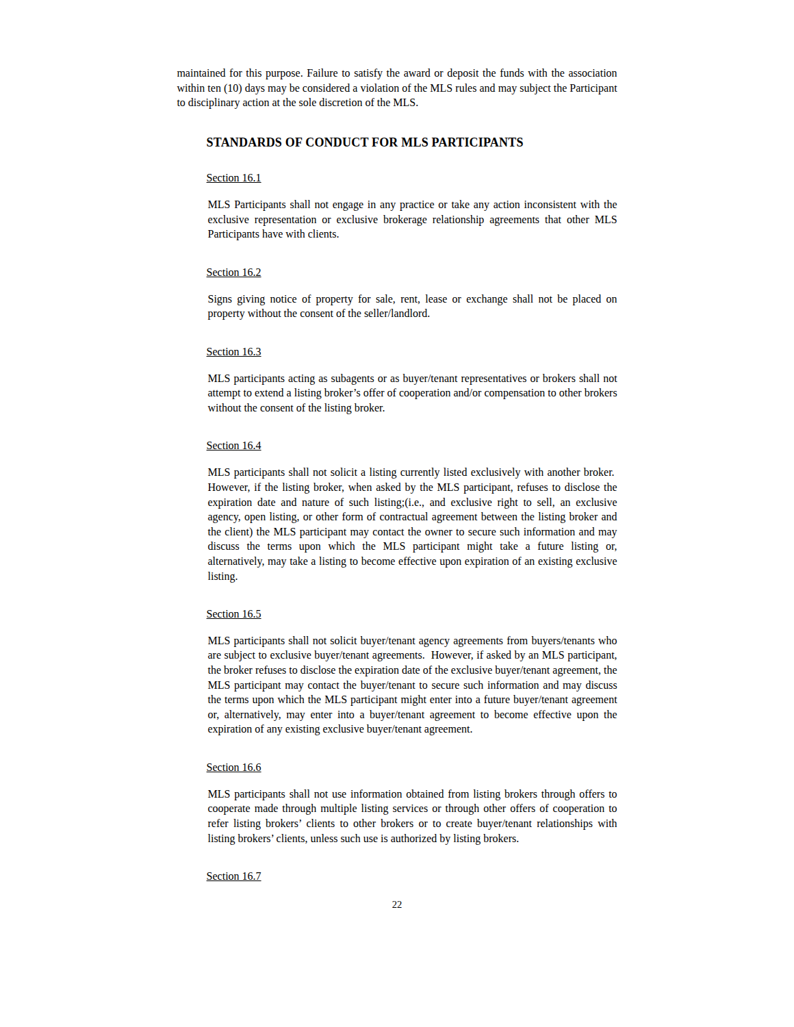maintained for this purpose. Failure to satisfy the award or deposit the funds with the association within ten (10) days may be considered a violation of the MLS rules and may subject the Participant to disciplinary action at the sole discretion of the MLS.
STANDARDS OF CONDUCT FOR MLS PARTICIPANTS
Section 16.1
MLS Participants shall not engage in any practice or take any action inconsistent with the exclusive representation or exclusive brokerage relationship agreements that other MLS Participants have with clients.
Section 16.2
Signs giving notice of property for sale, rent, lease or exchange shall not be placed on property without the consent of the seller/landlord.
Section 16.3
MLS participants acting as subagents or as buyer/tenant representatives or brokers shall not attempt to extend a listing broker’s offer of cooperation and/or compensation to other brokers without the consent of the listing broker.
Section 16.4
MLS participants shall not solicit a listing currently listed exclusively with another broker. However, if the listing broker, when asked by the MLS participant, refuses to disclose the expiration date and nature of such listing;(i.e., and exclusive right to sell, an exclusive agency, open listing, or other form of contractual agreement between the listing broker and the client) the MLS participant may contact the owner to secure such information and may discuss the terms upon which the MLS participant might take a future listing or, alternatively, may take a listing to become effective upon expiration of an existing exclusive listing.
Section 16.5
MLS participants shall not solicit buyer/tenant agency agreements from buyers/tenants who are subject to exclusive buyer/tenant agreements. However, if asked by an MLS participant, the broker refuses to disclose the expiration date of the exclusive buyer/tenant agreement, the MLS participant may contact the buyer/tenant to secure such information and may discuss the terms upon which the MLS participant might enter into a future buyer/tenant agreement or, alternatively, may enter into a buyer/tenant agreement to become effective upon the expiration of any existing exclusive buyer/tenant agreement.
Section 16.6
MLS participants shall not use information obtained from listing brokers through offers to cooperate made through multiple listing services or through other offers of cooperation to refer listing brokers’ clients to other brokers or to create buyer/tenant relationships with listing brokers’ clients, unless such use is authorized by listing brokers.
Section 16.7
22